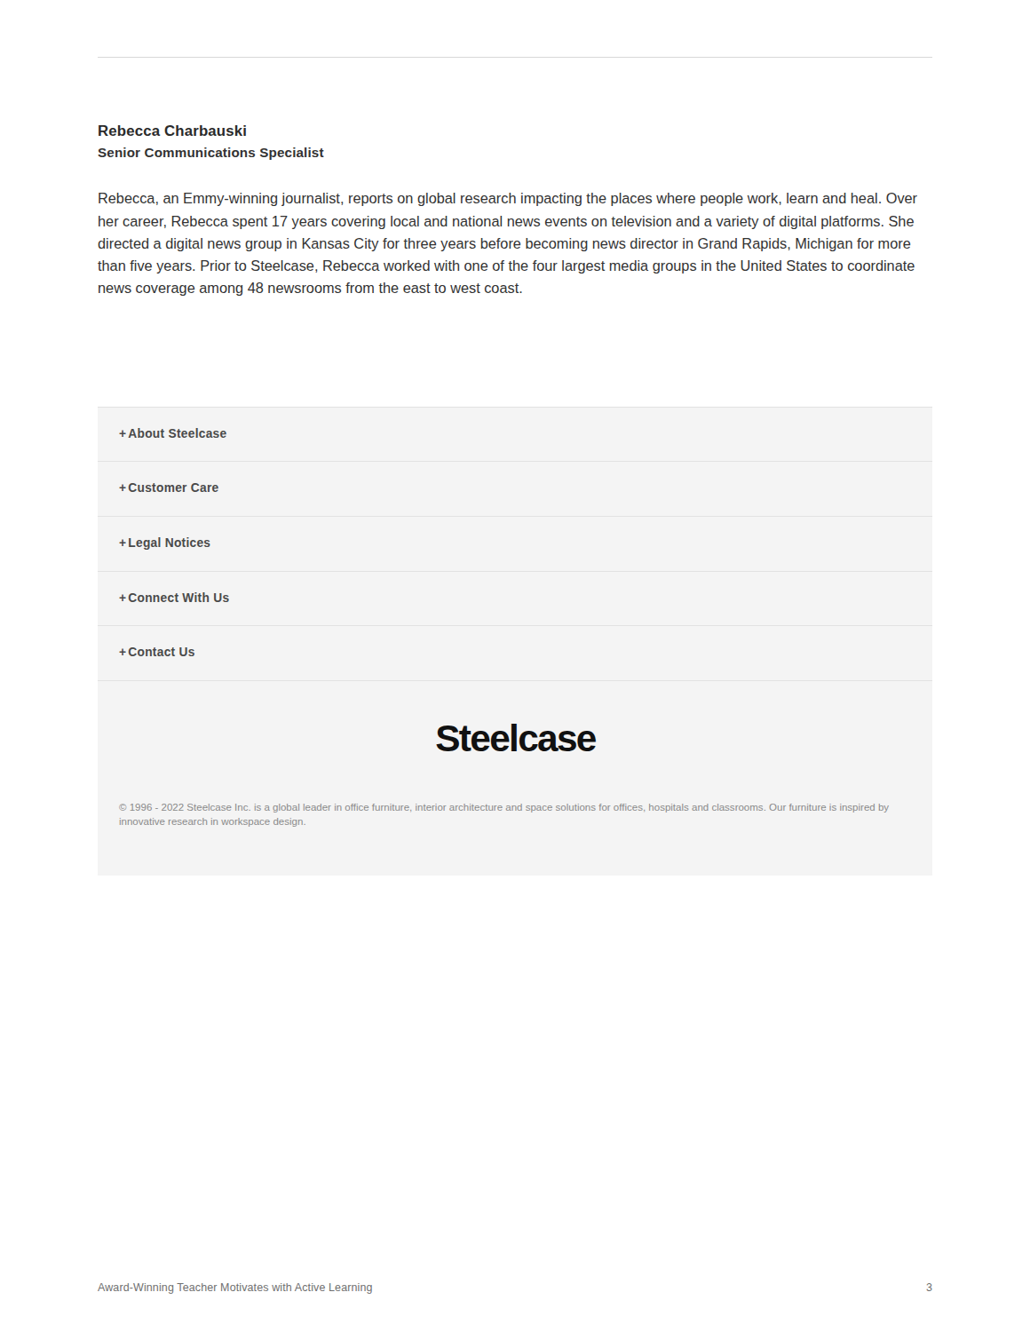Rebecca Charbauski
Senior Communications Specialist
Rebecca, an Emmy-winning journalist, reports on global research impacting the places where people work, learn and heal. Over her career, Rebecca spent 17 years covering local and national news events on television and a variety of digital platforms. She directed a digital news group in Kansas City for three years before becoming news director in Grand Rapids, Michigan for more than five years. Prior to Steelcase, Rebecca worked with one of the four largest media groups in the United States to coordinate news coverage among 48 newsrooms from the east to west coast.
+About Steelcase
+Customer Care
+Legal Notices
+Connect With Us
+Contact Us
Steelcase
© 1996 - 2022 Steelcase Inc. is a global leader in office furniture, interior architecture and space solutions for offices, hospitals and classrooms. Our furniture is inspired by innovative research in workspace design.
Award-Winning Teacher Motivates with Active Learning 3